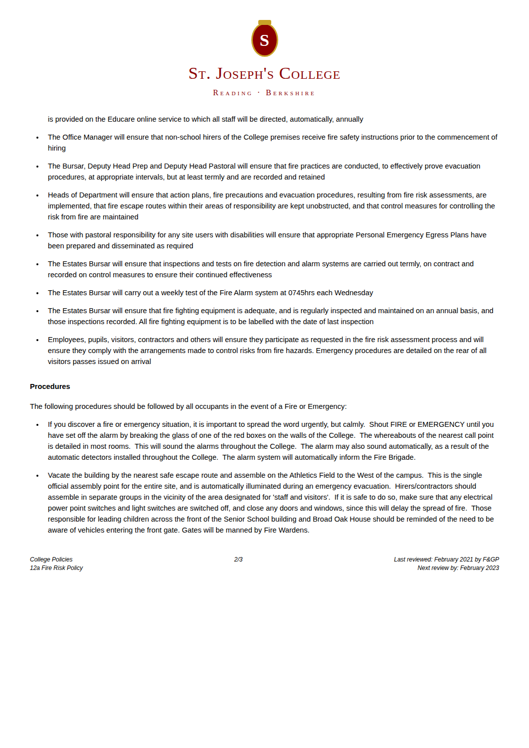S
St. Joseph's College
Reading · Berkshire
is provided on the Educare online service to which all staff will be directed, automatically, annually
The Office Manager will ensure that non-school hirers of the College premises receive fire safety instructions prior to the commencement of hiring
The Bursar, Deputy Head Prep and Deputy Head Pastoral will ensure that fire practices are conducted, to effectively prove evacuation procedures, at appropriate intervals, but at least termly and are recorded and retained
Heads of Department will ensure that action plans, fire precautions and evacuation procedures, resulting from fire risk assessments, are implemented, that fire escape routes within their areas of responsibility are kept unobstructed, and that control measures for controlling the risk from fire are maintained
Those with pastoral responsibility for any site users with disabilities will ensure that appropriate Personal Emergency Egress Plans have been prepared and disseminated as required
The Estates Bursar will ensure that inspections and tests on fire detection and alarm systems are carried out termly, on contract and recorded on control measures to ensure their continued effectiveness
The Estates Bursar will carry out a weekly test of the Fire Alarm system at 0745hrs each Wednesday
The Estates Bursar will ensure that fire fighting equipment is adequate, and is regularly inspected and maintained on an annual basis, and those inspections recorded. All fire fighting equipment is to be labelled with the date of last inspection
Employees, pupils, visitors, contractors and others will ensure they participate as requested in the fire risk assessment process and will ensure they comply with the arrangements made to control risks from fire hazards. Emergency procedures are detailed on the rear of all visitors passes issued on arrival
Procedures
The following procedures should be followed by all occupants in the event of a Fire or Emergency:
If you discover a fire or emergency situation, it is important to spread the word urgently, but calmly. Shout FIRE or EMERGENCY until you have set off the alarm by breaking the glass of one of the red boxes on the walls of the College. The whereabouts of the nearest call point is detailed in most rooms. This will sound the alarms throughout the College. The alarm may also sound automatically, as a result of the automatic detectors installed throughout the College. The alarm system will automatically inform the Fire Brigade.
Vacate the building by the nearest safe escape route and assemble on the Athletics Field to the West of the campus. This is the single official assembly point for the entire site, and is automatically illuminated during an emergency evacuation. Hirers/contractors should assemble in separate groups in the vicinity of the area designated for 'staff and visitors'. If it is safe to do so, make sure that any electrical power point switches and light switches are switched off, and close any doors and windows, since this will delay the spread of fire. Those responsible for leading children across the front of the Senior School building and Broad Oak House should be reminded of the need to be aware of vehicles entering the front gate. Gates will be manned by Fire Wardens.
College Policies 12a Fire Risk Policy
2/3
Last reviewed: February 2021 by F&GP Next review by: February 2023